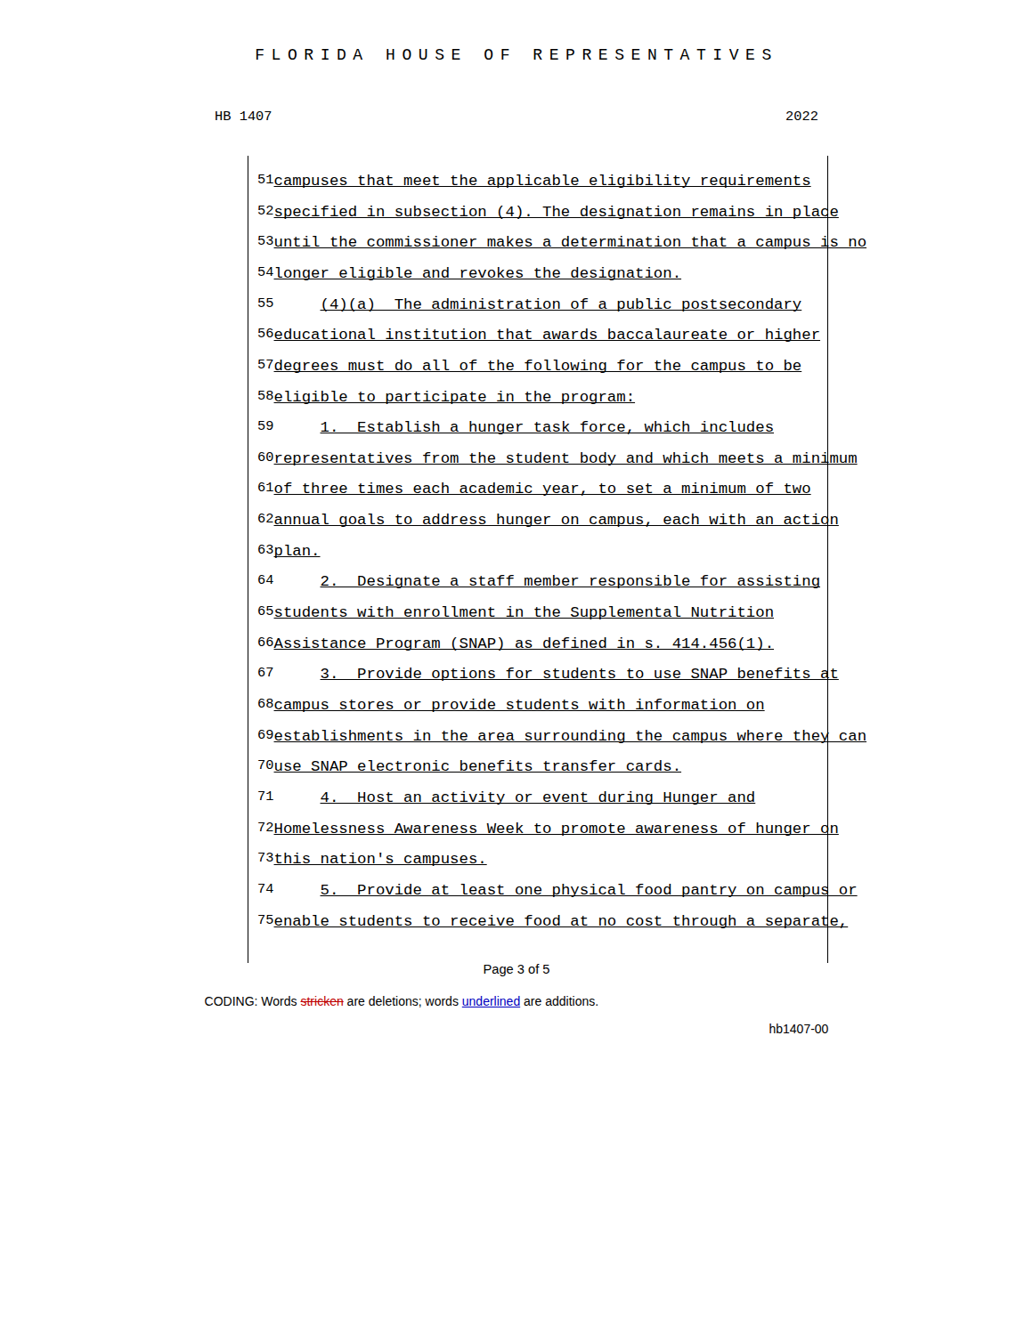FLORIDA HOUSE OF REPRESENTATIVES
HB 1407 2022
| 51 | campuses that meet the applicable eligibility requirements |
| 52 | specified in subsection (4). The designation remains in place |
| 53 | until the commissioner makes a determination that a campus is no |
| 54 | longer eligible and revokes the designation. |
| 55 | (4)(a) The administration of a public postsecondary |
| 56 | educational institution that awards baccalaureate or higher |
| 57 | degrees must do all of the following for the campus to be |
| 58 | eligible to participate in the program: |
| 59 | 1. Establish a hunger task force, which includes |
| 60 | representatives from the student body and which meets a minimum |
| 61 | of three times each academic year, to set a minimum of two |
| 62 | annual goals to address hunger on campus, each with an action |
| 63 | plan. |
| 64 | 2. Designate a staff member responsible for assisting |
| 65 | students with enrollment in the Supplemental Nutrition |
| 66 | Assistance Program (SNAP) as defined in s. 414.456(1). |
| 67 | 3. Provide options for students to use SNAP benefits at |
| 68 | campus stores or provide students with information on |
| 69 | establishments in the area surrounding the campus where they can |
| 70 | use SNAP electronic benefits transfer cards. |
| 71 | 4. Host an activity or event during Hunger and |
| 72 | Homelessness Awareness Week to promote awareness of hunger on |
| 73 | this nation's campuses. |
| 74 | 5. Provide at least one physical food pantry on campus or |
| 75 | enable students to receive food at no cost through a separate, |
Page 3 of 5
CODING: Words stricken are deletions; words underlined are additions.
hb1407-00